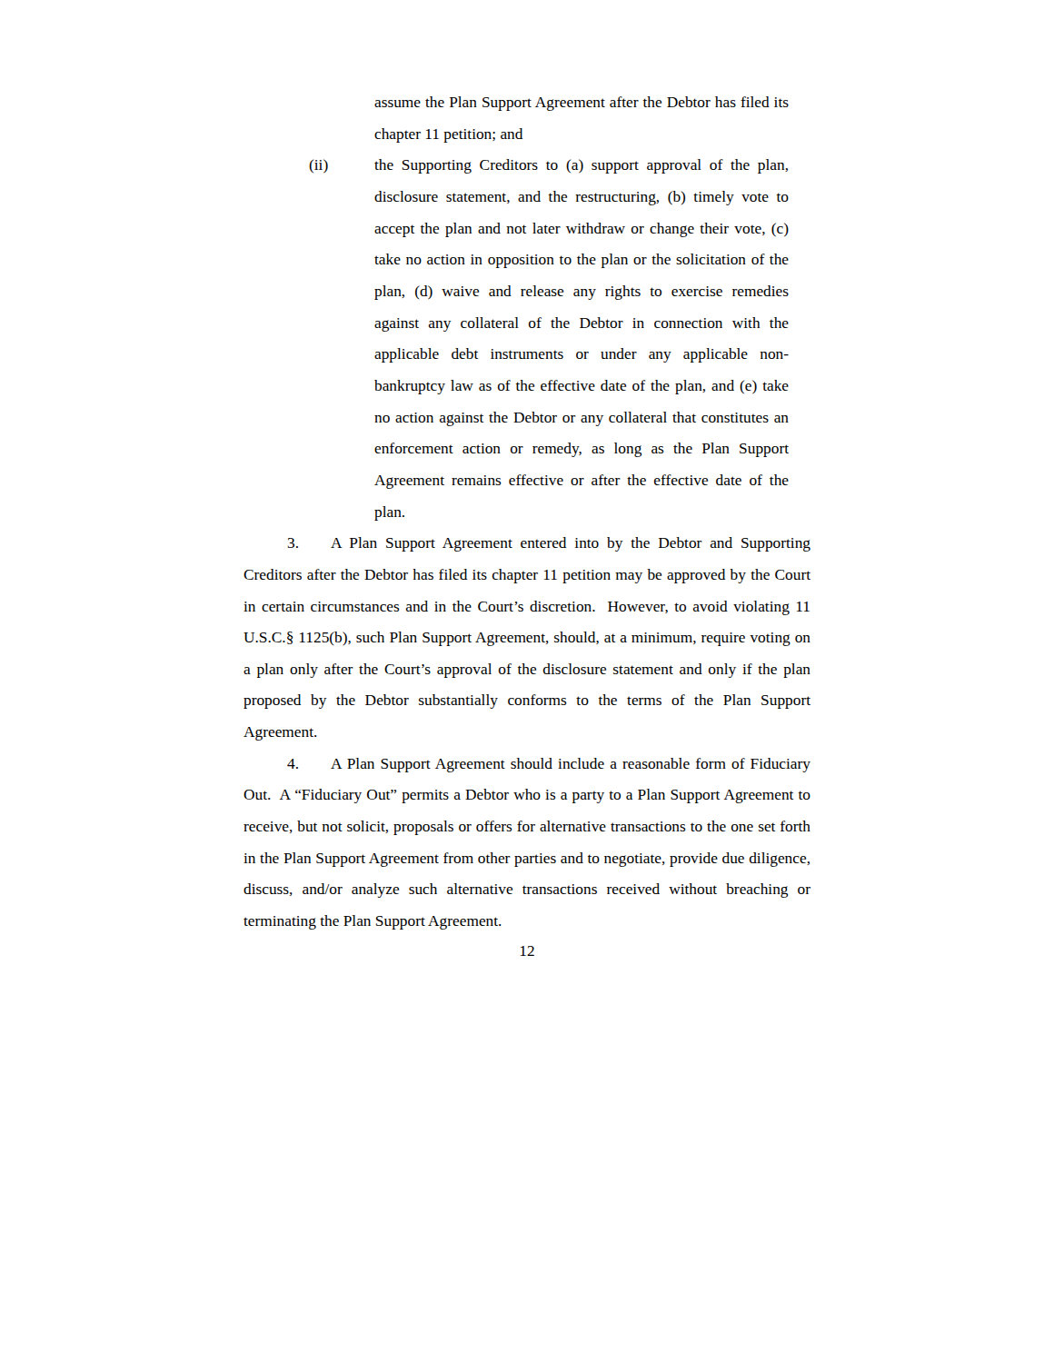assume the Plan Support Agreement after the Debtor has filed its chapter 11 petition; and
(ii)
the Supporting Creditors to (a) support approval of the plan, disclosure statement, and the restructuring, (b) timely vote to accept the plan and not later withdraw or change their vote, (c) take no action in opposition to the plan or the solicitation of the plan, (d) waive and release any rights to exercise remedies against any collateral of the Debtor in connection with the applicable debt instruments or under any applicable non-bankruptcy law as of the effective date of the plan, and (e) take no action against the Debtor or any collateral that constitutes an enforcement action or remedy, as long as the Plan Support Agreement remains effective or after the effective date of the plan.
3. A Plan Support Agreement entered into by the Debtor and Supporting Creditors after the Debtor has filed its chapter 11 petition may be approved by the Court in certain circumstances and in the Court’s discretion. However, to avoid violating 11 U.S.C.§ 1125(b), such Plan Support Agreement, should, at a minimum, require voting on a plan only after the Court’s approval of the disclosure statement and only if the plan proposed by the Debtor substantially conforms to the terms of the Plan Support Agreement.
4. A Plan Support Agreement should include a reasonable form of Fiduciary Out. A “Fiduciary Out” permits a Debtor who is a party to a Plan Support Agreement to receive, but not solicit, proposals or offers for alternative transactions to the one set forth in the Plan Support Agreement from other parties and to negotiate, provide due diligence, discuss, and/or analyze such alternative transactions received without breaching or terminating the Plan Support Agreement.
12